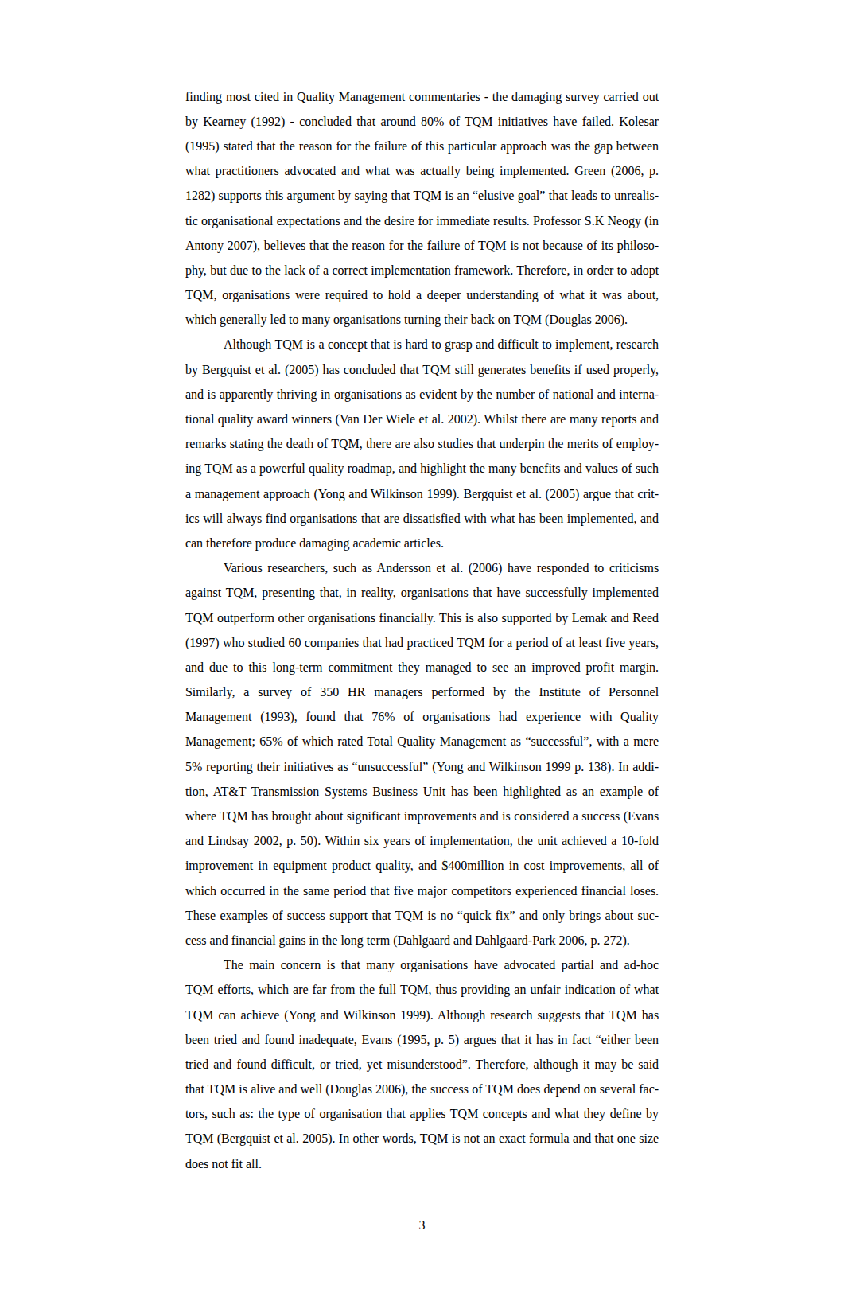finding most cited in Quality Management commentaries - the damaging survey carried out by Kearney (1992) - concluded that around 80% of TQM initiatives have failed. Kolesar (1995) stated that the reason for the failure of this particular approach was the gap between what practitioners advocated and what was actually being implemented. Green (2006, p. 1282) supports this argument by saying that TQM is an “elusive goal” that leads to unrealistic organisational expectations and the desire for immediate results. Professor S.K Neogy (in Antony 2007), believes that the reason for the failure of TQM is not because of its philosophy, but due to the lack of a correct implementation framework. Therefore, in order to adopt TQM, organisations were required to hold a deeper understanding of what it was about, which generally led to many organisations turning their back on TQM (Douglas 2006).
Although TQM is a concept that is hard to grasp and difficult to implement, research by Bergquist et al. (2005) has concluded that TQM still generates benefits if used properly, and is apparently thriving in organisations as evident by the number of national and international quality award winners (Van Der Wiele et al. 2002). Whilst there are many reports and remarks stating the death of TQM, there are also studies that underpin the merits of employing TQM as a powerful quality roadmap, and highlight the many benefits and values of such a management approach (Yong and Wilkinson 1999). Bergquist et al. (2005) argue that critics will always find organisations that are dissatisfied with what has been implemented, and can therefore produce damaging academic articles.
Various researchers, such as Andersson et al. (2006) have responded to criticisms against TQM, presenting that, in reality, organisations that have successfully implemented TQM outperform other organisations financially. This is also supported by Lemak and Reed (1997) who studied 60 companies that had practiced TQM for a period of at least five years, and due to this long-term commitment they managed to see an improved profit margin. Similarly, a survey of 350 HR managers performed by the Institute of Personnel Management (1993), found that 76% of organisations had experience with Quality Management; 65% of which rated Total Quality Management as “successful”, with a mere 5% reporting their initiatives as “unsuccessful” (Yong and Wilkinson 1999 p. 138). In addition, AT&T Transmission Systems Business Unit has been highlighted as an example of where TQM has brought about significant improvements and is considered a success (Evans and Lindsay 2002, p. 50). Within six years of implementation, the unit achieved a 10-fold improvement in equipment product quality, and $400million in cost improvements, all of which occurred in the same period that five major competitors experienced financial loses. These examples of success support that TQM is no “quick fix” and only brings about success and financial gains in the long term (Dahlgaard and Dahlgaard-Park 2006, p. 272).
The main concern is that many organisations have advocated partial and ad-hoc TQM efforts, which are far from the full TQM, thus providing an unfair indication of what TQM can achieve (Yong and Wilkinson 1999). Although research suggests that TQM has been tried and found inadequate, Evans (1995, p. 5) argues that it has in fact “either been tried and found difficult, or tried, yet misunderstood”. Therefore, although it may be said that TQM is alive and well (Douglas 2006), the success of TQM does depend on several factors, such as: the type of organisation that applies TQM concepts and what they define by TQM (Bergquist et al. 2005). In other words, TQM is not an exact formula and that one size does not fit all.
3